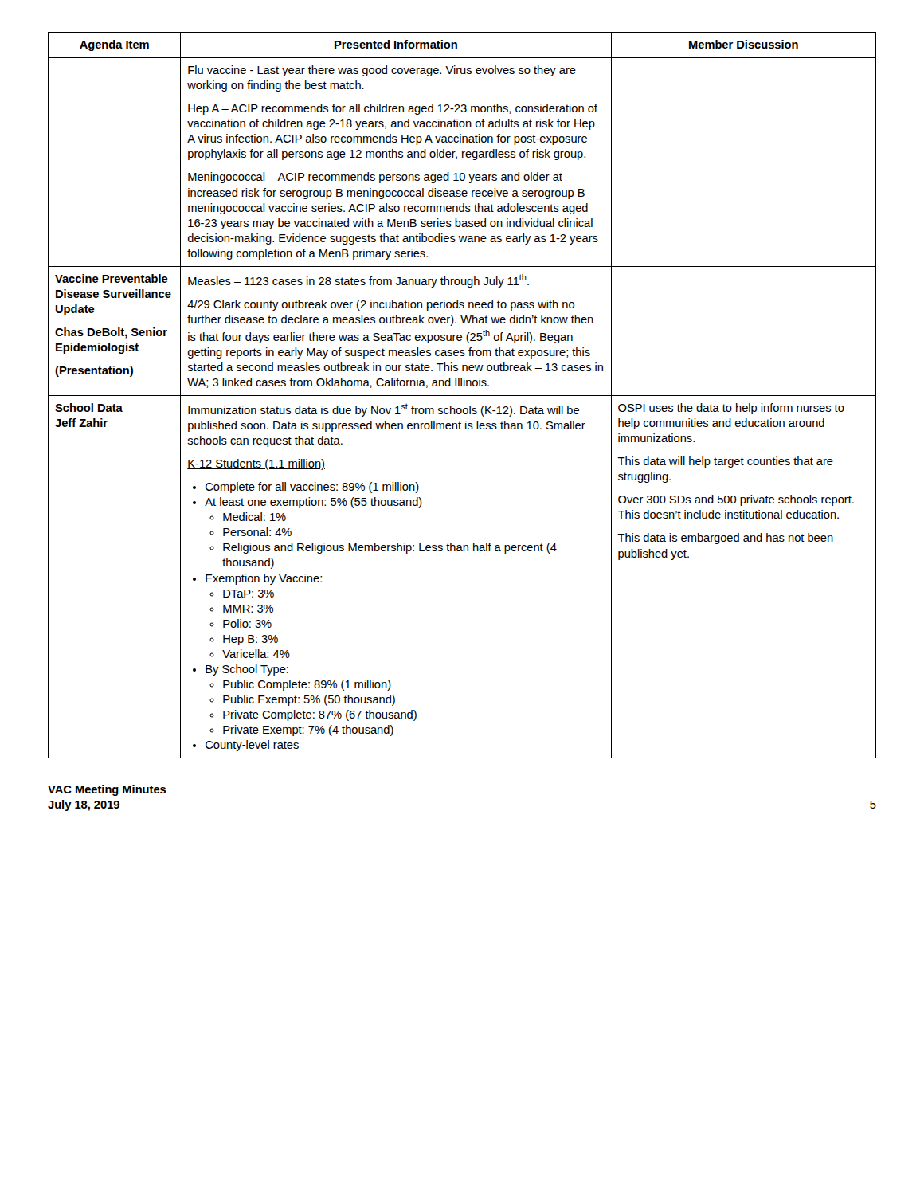| Agenda Item | Presented Information | Member Discussion |
| --- | --- | --- |
| | Flu vaccine - Last year there was good coverage. Virus evolves so they are working on finding the best match. Hep A – ACIP recommends for all children aged 12-23 months, consideration of vaccination of children age 2-18 years, and vaccination of adults at risk for Hep A virus infection. ACIP also recommends Hep A vaccination for post-exposure prophylaxis for all persons age 12 months and older, regardless of risk group. Meningococcal – ACIP recommends persons aged 10 years and older at increased risk for serogroup B meningococcal disease receive a serogroup B meningococcal vaccine series. ACIP also recommends that adolescents aged 16-23 years may be vaccinated with a MenB series based on individual clinical decision-making. Evidence suggests that antibodies wane as early as 1-2 years following completion of a MenB primary series. | |
| Vaccine Preventable Disease Surveillance Update Chas DeBolt, Senior Epidemiologist (Presentation) | Measles – 1123 cases in 28 states from January through July 11 th . 4/29 Clark county outbreak over (2 incubation periods need to pass with no further disease to declare a measles outbreak over). What we didn’t know then is that four days earlier there was a SeaTac exposure (25 th of April). Began getting reports in early May of suspect measles cases from that exposure; this started a second measles outbreak in our state. This new outbreak – 13 cases in WA; 3 linked cases from Oklahoma, California, and Illinois. | |
| School Data Jeff Zahir | Immunization status data is due by Nov 1 st from schools (K-12). Data will be published soon. Data is suppressed when enrollment is less than 10. Smaller schools can request that data. K-12 Students (1.1 million) Complete for all vaccines: 89% (1 million) At least one exemption: 5% (55 thousand) Medical: 1% Personal: 4% Religious and Religious Membership: Less than half a percent (4 thousand) Exemption by Vaccine: DTaP: 3% MMR: 3% Polio: 3% Hep B: 3% Varicella: 4% By School Type: Public Complete: 89% (1 million) Public Exempt: 5% (50 thousand) Private Complete: 87% (67 thousand) Private Exempt: 7% (4 thousand) County-level rates | OSPI uses the data to help inform nurses to help communities and education around immunizations. This data will help target counties that are struggling. Over 300 SDs and 500 private schools report. This doesn’t include institutional education. This data is embargoed and has not been published yet. |
VAC Meeting Minutes
July 18, 2019
5